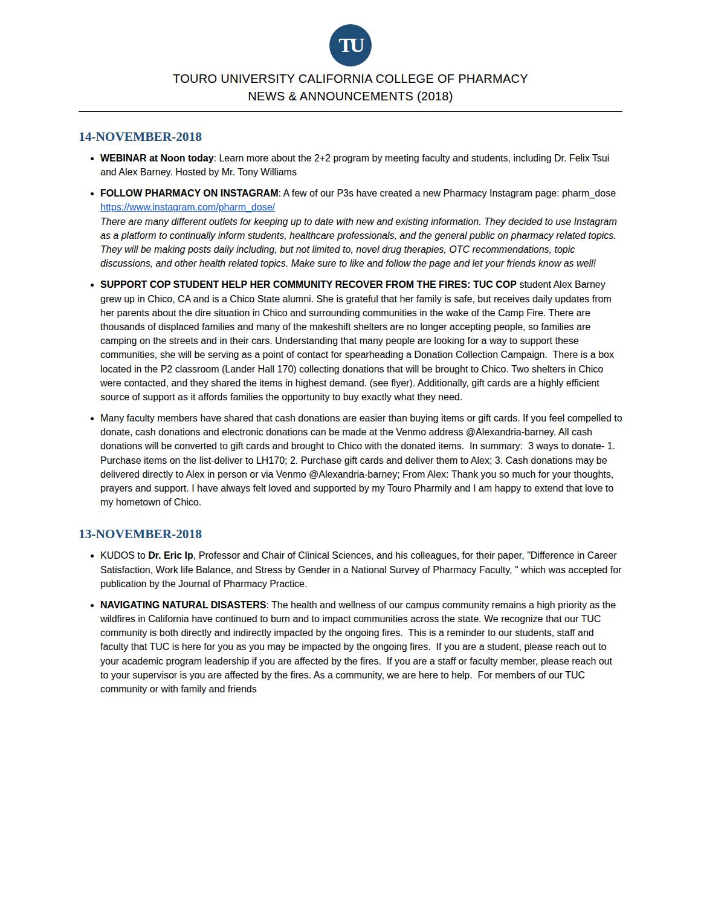TU
TOURO UNIVERSITY CALIFORNIA COLLEGE OF PHARMACY
NEWS & ANNOUNCEMENTS (2018)
14-NOVEMBER-2018
WEBINAR at Noon today: Learn more about the 2+2 program by meeting faculty and students, including Dr. Felix Tsui and Alex Barney. Hosted by Mr. Tony Williams
FOLLOW PHARMACY ON INSTAGRAM: A few of our P3s have created a new Pharmacy Instagram page: pharm_dose
https://www.instagram.com/pharm_dose/
There are many different outlets for keeping up to date with new and existing information. They decided to use Instagram as a platform to continually inform students, healthcare professionals, and the general public on pharmacy related topics. They will be making posts daily including, but not limited to, novel drug therapies, OTC recommendations, topic discussions, and other health related topics. Make sure to like and follow the page and let your friends know as well!
SUPPORT COP STUDENT HELP HER COMMUNITY RECOVER FROM THE FIRES: TUC COP student Alex Barney grew up in Chico, CA and is a Chico State alumni. She is grateful that her family is safe, but receives daily updates from her parents about the dire situation in Chico and surrounding communities in the wake of the Camp Fire. There are thousands of displaced families and many of the makeshift shelters are no longer accepting people, so families are camping on the streets and in their cars. Understanding that many people are looking for a way to support these communities, she will be serving as a point of contact for spearheading a Donation Collection Campaign. There is a box located in the P2 classroom (Lander Hall 170) collecting donations that will be brought to Chico. Two shelters in Chico were contacted, and they shared the items in highest demand. (see flyer). Additionally, gift cards are a highly efficient source of support as it affords families the opportunity to buy exactly what they need.
Many faculty members have shared that cash donations are easier than buying items or gift cards. If you feel compelled to donate, cash donations and electronic donations can be made at the Venmo address @Alexandria-barney. All cash donations will be converted to gift cards and brought to Chico with the donated items. In summary: 3 ways to donate- 1. Purchase items on the list-deliver to LH170; 2. Purchase gift cards and deliver them to Alex; 3. Cash donations may be delivered directly to Alex in person or via Venmo @Alexandria-barney; From Alex: Thank you so much for your thoughts, prayers and support. I have always felt loved and supported by my Touro Pharmily and I am happy to extend that love to my hometown of Chico.
13-NOVEMBER-2018
KUDOS to Dr. Eric Ip, Professor and Chair of Clinical Sciences, and his colleagues, for their paper, "Difference in Career Satisfaction, Work life Balance, and Stress by Gender in a National Survey of Pharmacy Faculty, " which was accepted for publication by the Journal of Pharmacy Practice.
NAVIGATING NATURAL DISASTERS: The health and wellness of our campus community remains a high priority as the wildfires in California have continued to burn and to impact communities across the state. We recognize that our TUC community is both directly and indirectly impacted by the ongoing fires. This is a reminder to our students, staff and faculty that TUC is here for you as you may be impacted by the ongoing fires. If you are a student, please reach out to your academic program leadership if you are affected by the fires. If you are a staff or faculty member, please reach out to your supervisor is you are affected by the fires. As a community, we are here to help. For members of our TUC community or with family and friends